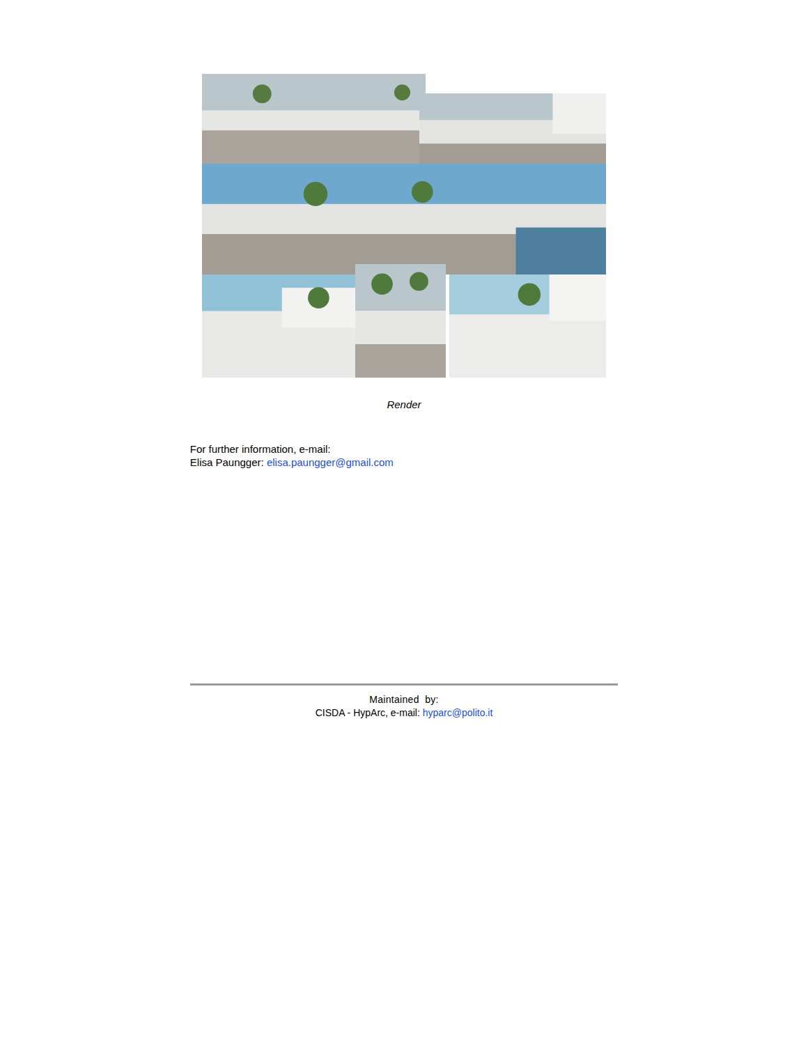Render
For further information, e-mail:
Elisa Paungger: elisa.paungger@gmail.com
Maintained by:
CISDA - HypArc, e-mail: hyparc@polito.it